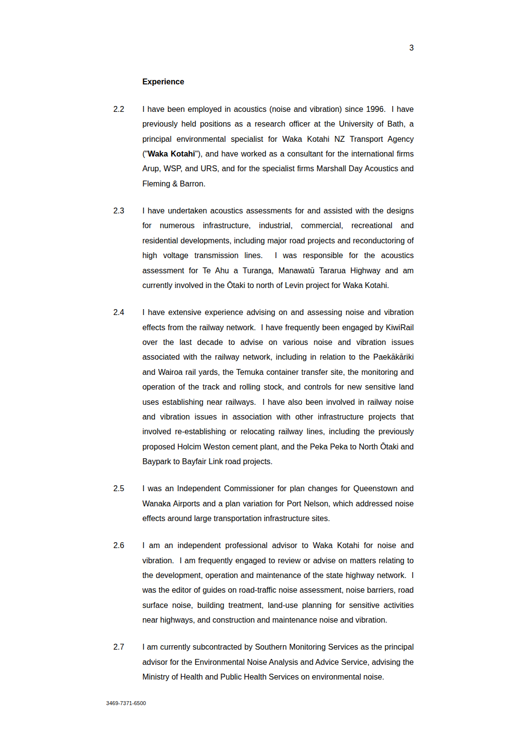3
Experience
2.2 I have been employed in acoustics (noise and vibration) since 1996. I have previously held positions as a research officer at the University of Bath, a principal environmental specialist for Waka Kotahi NZ Transport Agency ("Waka Kotahi"), and have worked as a consultant for the international firms Arup, WSP, and URS, and for the specialist firms Marshall Day Acoustics and Fleming & Barron.
2.3 I have undertaken acoustics assessments for and assisted with the designs for numerous infrastructure, industrial, commercial, recreational and residential developments, including major road projects and reconductoring of high voltage transmission lines. I was responsible for the acoustics assessment for Te Ahu a Turanga, Manawatū Tararua Highway and am currently involved in the Ōtaki to north of Levin project for Waka Kotahi.
2.4 I have extensive experience advising on and assessing noise and vibration effects from the railway network. I have frequently been engaged by KiwiRail over the last decade to advise on various noise and vibration issues associated with the railway network, including in relation to the Paekākāriki and Wairoa rail yards, the Temuka container transfer site, the monitoring and operation of the track and rolling stock, and controls for new sensitive land uses establishing near railways. I have also been involved in railway noise and vibration issues in association with other infrastructure projects that involved re-establishing or relocating railway lines, including the previously proposed Holcim Weston cement plant, and the Peka Peka to North Ōtaki and Baypark to Bayfair Link road projects.
2.5 I was an Independent Commissioner for plan changes for Queenstown and Wanaka Airports and a plan variation for Port Nelson, which addressed noise effects around large transportation infrastructure sites.
2.6 I am an independent professional advisor to Waka Kotahi for noise and vibration. I am frequently engaged to review or advise on matters relating to the development, operation and maintenance of the state highway network. I was the editor of guides on road-traffic noise assessment, noise barriers, road surface noise, building treatment, land-use planning for sensitive activities near highways, and construction and maintenance noise and vibration.
2.7 I am currently subcontracted by Southern Monitoring Services as the principal advisor for the Environmental Noise Analysis and Advice Service, advising the Ministry of Health and Public Health Services on environmental noise.
3469-7371-6500